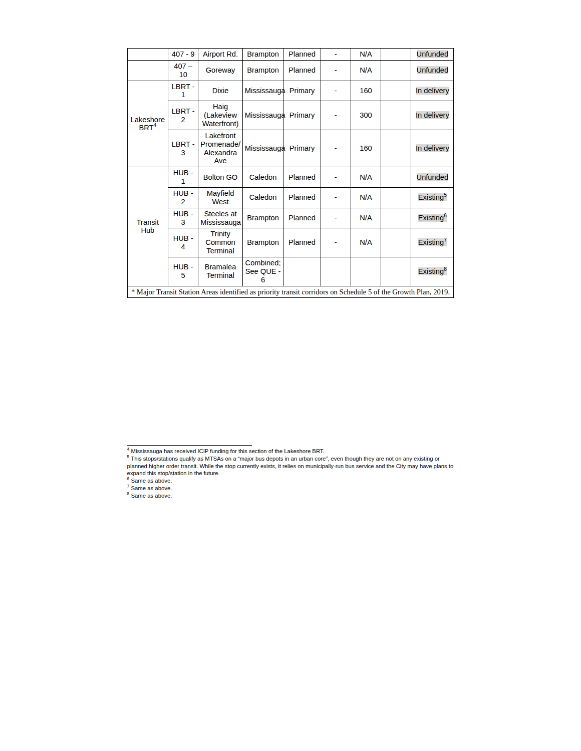| | 407 - 9 | Airport Rd. | Brampton | Planned | - | N/A | | Unfunded |
| | 407 – 10 | Goreway | Brampton | Planned | - | N/A | | Unfunded |
| Lakeshore BRT 4 | LBRT - 1 | Dixie | Mississauga | Primary | - | 160 | | In delivery |
| LBRT - 2 | Haig (Lakeview Waterfront) | Mississauga | Primary | - | 300 | | In delivery |
| LBRT - 3 | Lakefront Promenade/ Alexandra Ave | Mississauga | Primary | - | 160 | | In delivery |
| Transit Hub | HUB - 1 | Bolton GO | Caledon | Planned | - | N/A | | Unfunded |
| HUB - 2 | Mayfield West | Caledon | Planned | - | N/A | | Existing 5 |
| HUB - 3 | Steeles at Mississauga | Brampton | Planned | - | N/A | | Existing 6 |
| HUB - 4 | Trinity Common Terminal | Brampton | Planned | - | N/A | | Existing 7 |
| HUB - 5 | Bramalea Terminal | Combined; See QUE - 6 | | | | | Existing 8 |
| * Major Transit Station Areas identified as priority transit corridors on Schedule 5 of the Growth Plan, 2019. |
4 Mississauga has received ICIP funding for this section of the Lakeshore BRT.
5 This stops/stations qualify as MTSAs on a “major bus depots in an urban core”, even though they are not on any existing or planned higher order transit. While the stop currently exists, it relies on municipally-run bus service and the City may have plans to expand this stop/station in the future.
6 Same as above.
7 Same as above.
8 Same as above.